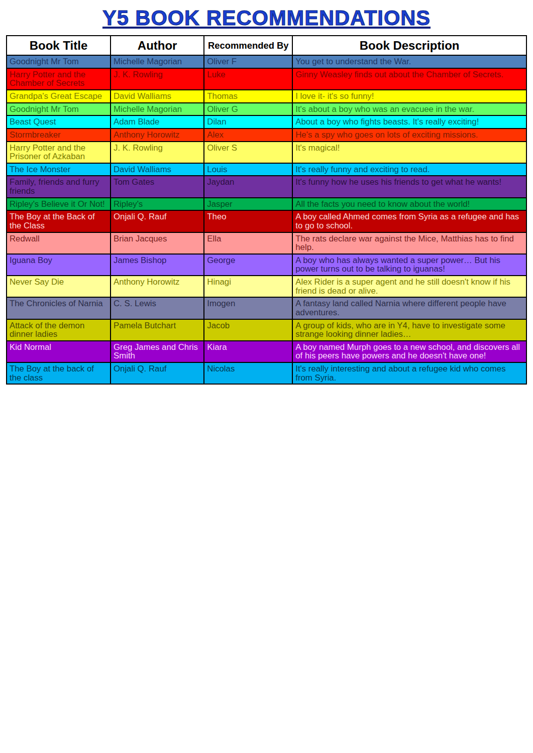Y5 BOOK RECOMMENDATIONS
| Book Title | Author | Recommended By | Book Description |
| --- | --- | --- | --- |
| Goodnight Mr Tom | Michelle Magorian | Oliver F | You get to understand the War. |
| Harry Potter and the Chamber of Secrets | J. K. Rowling | Luke | Ginny Weasley finds out about the Chamber of Secrets. |
| Grandpa's Great Escape | David Walliams | Thomas | I love it- it's so funny! |
| Goodnight Mr Tom | Michelle Magorian | Oliver G | It's about a boy who was an evacuee in the war. |
| Beast Quest | Adam Blade | Dilan | About a boy who fights beasts. It's really exciting! |
| Stormbreaker | Anthony Horowitz | Alex | He's a spy who goes on lots of exciting missions. |
| Harry Potter and the Prisoner of Azkaban | J. K. Rowling | Oliver S | It's magical! |
| The Ice Monster | David Walliams | Louis | It's really funny and exciting to read. |
| Family, friends and furry friends | Tom Gates | Jaydan | It's funny how he uses his friends to get what he wants! |
| Ripley's Believe it Or Not! | Ripley's | Jasper | All the facts you need to know about the world! |
| The Boy at the Back of the Class | Onjali Q. Rauf | Theo | A boy called Ahmed comes from Syria as a refugee and has to go to school. |
| Redwall | Brian Jacques | Ella | The rats declare war against the Mice, Matthias has to find help. |
| Iguana Boy | James Bishop | George | A boy who has always wanted a super power… But his power turns out to be talking to iguanas! |
| Never Say Die | Anthony Horowitz | Hinagi | Alex Rider is a super agent and he still doesn't know if his friend is dead or alive. |
| The Chronicles of Narnia | C. S. Lewis | Imogen | A fantasy land called Narnia where different people have adventures. |
| Attack of the demon dinner ladies | Pamela Butchart | Jacob | A group of kids, who are in Y4, have to investigate some strange looking dinner ladies… |
| Kid Normal | Greg James and Chris Smith | Kiara | A boy named Murph goes to a new school, and discovers all of his peers have powers and he doesn't have one! |
| The Boy at the back of the class | Onjali Q. Rauf | Nicolas | It's really interesting and about a refugee kid who comes from Syria. |